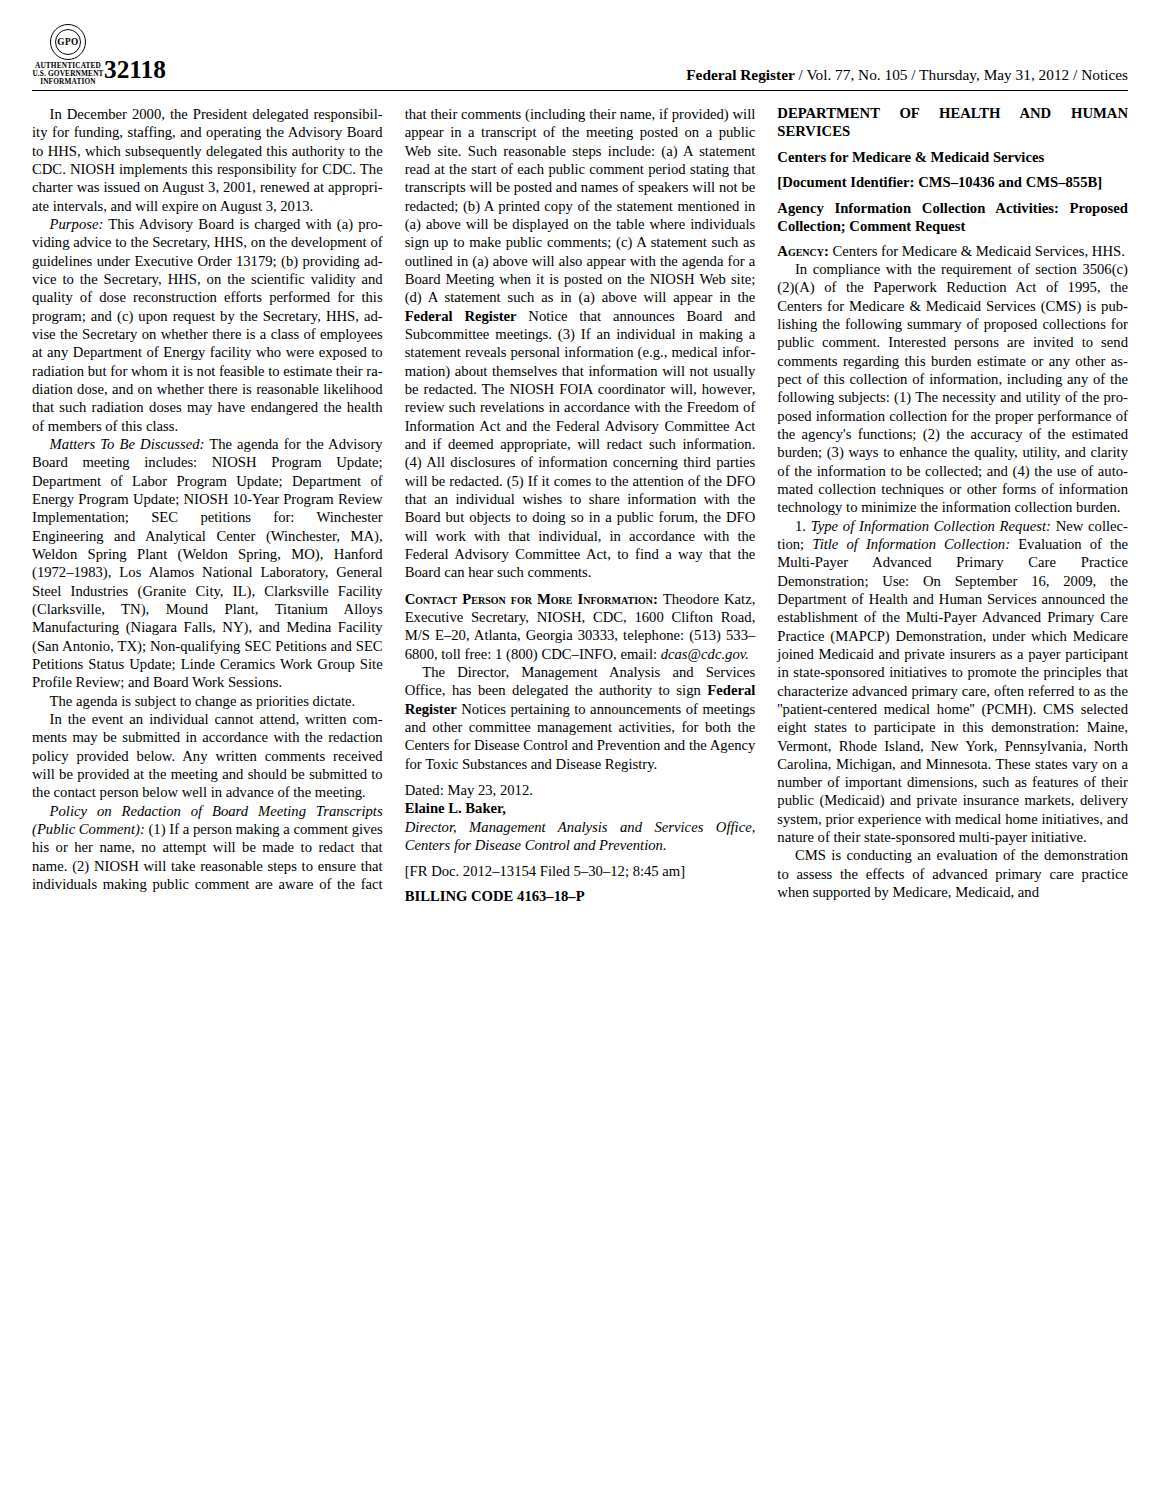Authenticated
U.S. Government
Information
32118
Federal Register / Vol. 77, No. 105 / Thursday, May 31, 2012 / Notices
In December 2000, the President delegated responsibility for funding, staffing, and operating the Advisory Board to HHS, which subsequently delegated this authority to the CDC. NIOSH implements this responsibility for CDC. The charter was issued on August 3, 2001, renewed at appropriate intervals, and will expire on August 3, 2013.
Purpose: This Advisory Board is charged with (a) providing advice to the Secretary, HHS, on the development of guidelines under Executive Order 13179; (b) providing advice to the Secretary, HHS, on the scientific validity and quality of dose reconstruction efforts performed for this program; and (c) upon request by the Secretary, HHS, advise the Secretary on whether there is a class of employees at any Department of Energy facility who were exposed to radiation but for whom it is not feasible to estimate their radiation dose, and on whether there is reasonable likelihood that such radiation doses may have endangered the health of members of this class.
Matters To Be Discussed: The agenda for the Advisory Board meeting includes: NIOSH Program Update; Department of Labor Program Update; Department of Energy Program Update; NIOSH 10-Year Program Review Implementation; SEC petitions for: Winchester Engineering and Analytical Center (Winchester, MA), Weldon Spring Plant (Weldon Spring, MO), Hanford (1972–1983), Los Alamos National Laboratory, General Steel Industries (Granite City, IL), Clarksville Facility (Clarksville, TN), Mound Plant, Titanium Alloys Manufacturing (Niagara Falls, NY), and Medina Facility (San Antonio, TX); Non-qualifying SEC Petitions and SEC Petitions Status Update; Linde Ceramics Work Group Site Profile Review; and Board Work Sessions.
The agenda is subject to change as priorities dictate.
In the event an individual cannot attend, written comments may be submitted in accordance with the redaction policy provided below. Any written comments received will be provided at the meeting and should be submitted to the contact person below well in advance of the meeting.
Policy on Redaction of Board Meeting Transcripts (Public Comment): (1) If a person making a comment gives his or her name, no attempt will be made to redact that name. (2) NIOSH will take reasonable steps to ensure that individuals making public comment are aware of the fact that their comments (including their name, if provided) will appear in a transcript of the meeting posted on a public Web site. Such reasonable steps include: (a) A statement read at the start of each public comment period stating that transcripts will be posted and names of speakers will not be redacted; (b) A printed copy of the statement mentioned in (a) above will be displayed on the table where individuals sign up to make public comments; (c) A statement such as outlined in (a) above will also appear with the agenda for a Board Meeting when it is posted on the NIOSH Web site; (d) A statement such as in (a) above will appear in the Federal Register Notice that announces Board and Subcommittee meetings. (3) If an individual in making a statement reveals personal information (e.g., medical information) about themselves that information will not usually be redacted. The NIOSH FOIA coordinator will, however, review such revelations in accordance with the Freedom of Information Act and the Federal Advisory Committee Act and if deemed appropriate, will redact such information. (4) All disclosures of information concerning third parties will be redacted. (5) If it comes to the attention of the DFO that an individual wishes to share information with the Board but objects to doing so in a public forum, the DFO will work with that individual, in accordance with the Federal Advisory Committee Act, to find a way that the Board can hear such comments.
Contact Person for More Information: Theodore Katz, Executive Secretary, NIOSH, CDC, 1600 Clifton Road, M/S E–20, Atlanta, Georgia 30333, telephone: (513) 533–6800, toll free: 1 (800) CDC–INFO, email: dcas@cdc.gov.
The Director, Management Analysis and Services Office, has been delegated the authority to sign Federal Register Notices pertaining to announcements of meetings and other committee management activities, for both the Centers for Disease Control and Prevention and the Agency for Toxic Substances and Disease Registry.
Dated: May 23, 2012.
Elaine L. Baker,
Director, Management Analysis and Services Office, Centers for Disease Control and Prevention.
[FR Doc. 2012–13154 Filed 5–30–12; 8:45 am]
BILLING CODE 4163–18–P
DEPARTMENT OF HEALTH AND HUMAN SERVICES
Centers for Medicare & Medicaid Services
[Document Identifier: CMS–10436 and CMS–855B]
Agency Information Collection Activities: Proposed Collection; Comment Request
Agency: Centers for Medicare & Medicaid Services, HHS.
In compliance with the requirement of section 3506(c)(2)(A) of the Paperwork Reduction Act of 1995, the Centers for Medicare & Medicaid Services (CMS) is publishing the following summary of proposed collections for public comment. Interested persons are invited to send comments regarding this burden estimate or any other aspect of this collection of information, including any of the following subjects: (1) The necessity and utility of the proposed information collection for the proper performance of the agency's functions; (2) the accuracy of the estimated burden; (3) ways to enhance the quality, utility, and clarity of the information to be collected; and (4) the use of automated collection techniques or other forms of information technology to minimize the information collection burden.
1. Type of Information Collection Request: New collection; Title of Information Collection: Evaluation of the Multi-Payer Advanced Primary Care Practice Demonstration; Use: On September 16, 2009, the Department of Health and Human Services announced the establishment of the Multi-Payer Advanced Primary Care Practice (MAPCP) Demonstration, under which Medicare joined Medicaid and private insurers as a payer participant in state-sponsored initiatives to promote the principles that characterize advanced primary care, often referred to as the ''patient-centered medical home'' (PCMH). CMS selected eight states to participate in this demonstration: Maine, Vermont, Rhode Island, New York, Pennsylvania, North Carolina, Michigan, and Minnesota. These states vary on a number of important dimensions, such as features of their public (Medicaid) and private insurance markets, delivery system, prior experience with medical home initiatives, and nature of their state-sponsored multi-payer initiative.
CMS is conducting an evaluation of the demonstration to assess the effects of advanced primary care practice when supported by Medicare, Medicaid, and